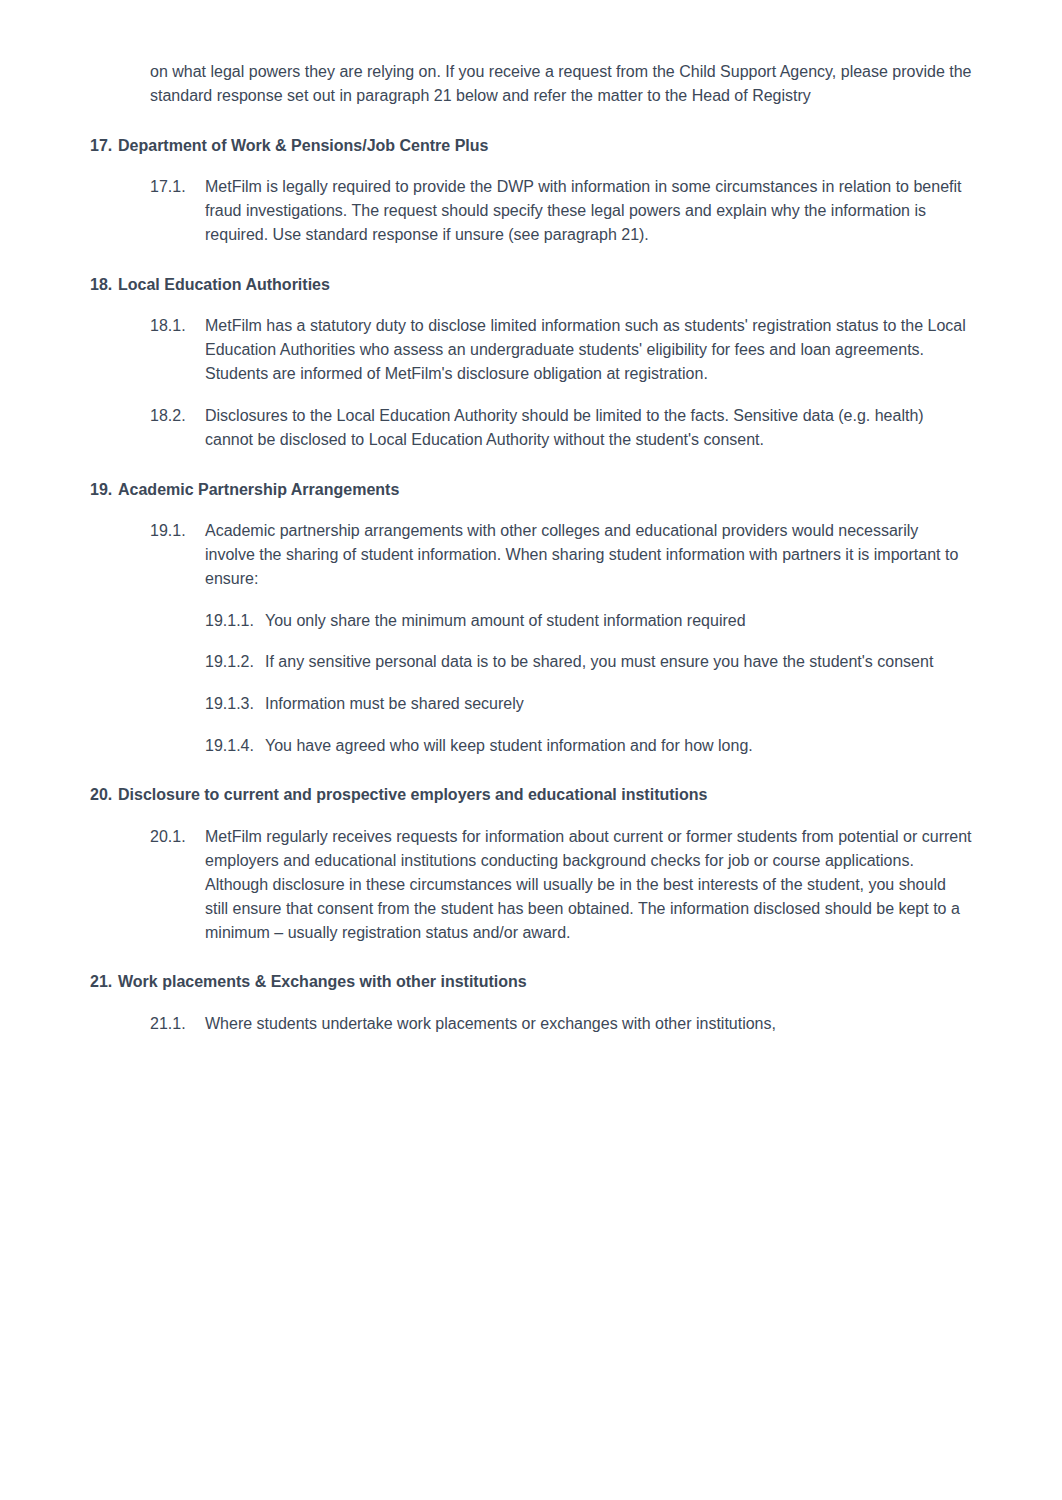on what legal powers they are relying on. If you receive a request from the Child Support Agency, please provide the standard response set out in paragraph 21 below and refer the matter to the Head of Registry
17. Department of Work & Pensions/Job Centre Plus
17.1. MetFilm is legally required to provide the DWP with information in some circumstances in relation to benefit fraud investigations. The request should specify these legal powers and explain why the information is required. Use standard response if unsure (see paragraph 21).
18. Local Education Authorities
18.1. MetFilm has a statutory duty to disclose limited information such as students' registration status to the Local Education Authorities who assess an undergraduate students' eligibility for fees and loan agreements. Students are informed of MetFilm's disclosure obligation at registration.
18.2. Disclosures to the Local Education Authority should be limited to the facts. Sensitive data (e.g. health) cannot be disclosed to Local Education Authority without the student's consent.
19. Academic Partnership Arrangements
19.1. Academic partnership arrangements with other colleges and educational providers would necessarily involve the sharing of student information. When sharing student information with partners it is important to ensure:
19.1.1. You only share the minimum amount of student information required
19.1.2. If any sensitive personal data is to be shared, you must ensure you have the student's consent
19.1.3. Information must be shared securely
19.1.4. You have agreed who will keep student information and for how long.
20. Disclosure to current and prospective employers and educational institutions
20.1. MetFilm regularly receives requests for information about current or former students from potential or current employers and educational institutions conducting background checks for job or course applications. Although disclosure in these circumstances will usually be in the best interests of the student, you should still ensure that consent from the student has been obtained. The information disclosed should be kept to a minimum – usually registration status and/or award.
21. Work placements & Exchanges with other institutions
21.1. Where students undertake work placements or exchanges with other institutions,